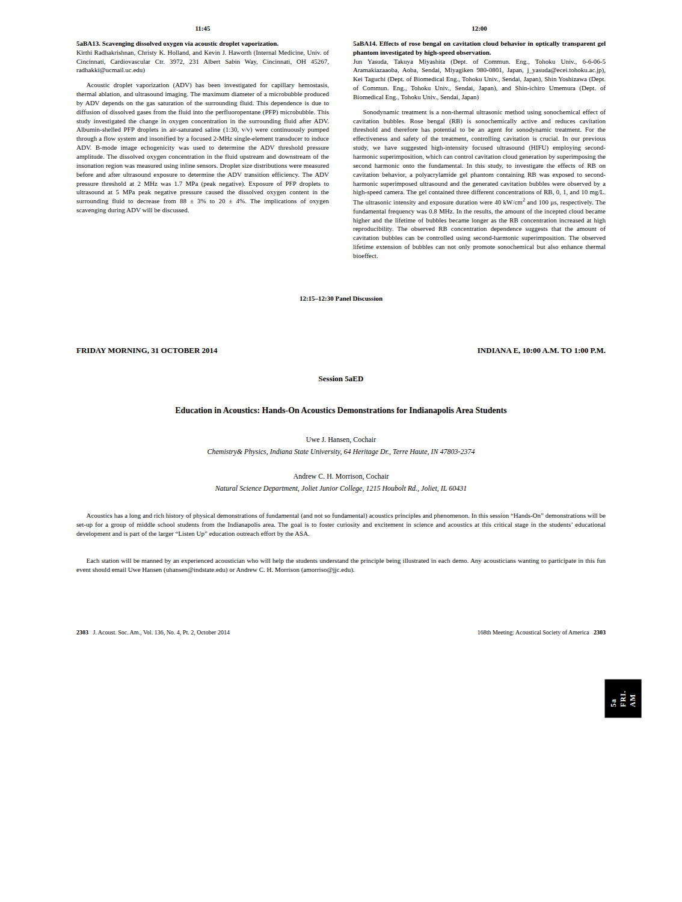11:45
5aBA13. Scavenging dissolved oxygen via acoustic droplet vaporization.
Kirthi Radhakrishnan, Christy K. Holland, and Kevin J. Haworth (Internal Medicine, Univ. of Cincinnati, Cardiovascular Ctr. 3972, 231 Albert Sabin Way, Cincinnati, OH 45267, radhakki@ucmail.uc.edu)
Acoustic droplet vaporization (ADV) has been investigated for capillary hemostasis, thermal ablation, and ultrasound imaging. The maximum diameter of a microbubble produced by ADV depends on the gas saturation of the surrounding fluid. This dependence is due to diffusion of dissolved gases from the fluid into the perfluoropentane (PFP) microbubble. This study investigated the change in oxygen concentration in the surrounding fluid after ADV. Albumin-shelled PFP droplets in air-saturated saline (1:30, v/v) were continuously pumped through a flow system and insonified by a focused 2-MHz single-element transducer to induce ADV. B-mode image echogenicity was used to determine the ADV threshold pressure amplitude. The dissolved oxygen concentration in the fluid upstream and downstream of the insonation region was measured using inline sensors. Droplet size distributions were measured before and after ultrasound exposure to determine the ADV transition efficiency. The ADV pressure threshold at 2 MHz was 1.7 MPa (peak negative). Exposure of PFP droplets to ultrasound at 5 MPa peak negative pressure caused the dissolved oxygen content in the surrounding fluid to decrease from 88 ± 3% to 20 ± 4%. The implications of oxygen scavenging during ADV will be discussed.
12:00
5aBA14. Effects of rose bengal on cavitation cloud behavior in optically transparent gel phantom investigated by high-speed observation.
Jun Yasuda, Takuya Miyashita (Dept. of Commun. Eng., Tohoku Univ., 6-6-06-5 Aramakiazaaoba, Aoba, Sendai, Miyagiken 980-0801, Japan, j_yasuda@ecei.tohoku.ac.jp), Kei Taguchi (Dept. of Biomedical Eng., Tohoku Univ., Sendai, Japan), Shin Yoshizawa (Dept. of Commun. Eng., Tohoku Univ., Sendai, Japan), and Shin-ichiro Umemura (Dept. of Biomedical Eng., Tohoku Univ., Sendai, Japan)
Sonodynamic treatment is a non-thermal ultrasonic method using sonochemical effect of cavitation bubbles. Rose bengal (RB) is sonochemically active and reduces cavitation threshold and therefore has potential to be an agent for sonodynamic treatment. For the effectiveness and safety of the treatment, controlling cavitation is crucial. In our previous study, we have suggested high-intensity focused ultrasound (HIFU) employing second-harmonic superimposition, which can control cavitation cloud generation by superimposing the second harmonic onto the fundamental. In this study, to investigate the effects of RB on cavitation behavior, a polyacrylamide gel phantom containing RB was exposed to second-harmonic superimposed ultrasound and the generated cavitation bubbles were observed by a high-speed camera. The gel contained three different concentrations of RB, 0, 1, and 10 mg/L. The ultrasonic intensity and exposure duration were 40 kW/cm2 and 100 μs, respectively. The fundamental frequency was 0.8 MHz. In the results, the amount of the incepted cloud became higher and the lifetime of bubbles became longer as the RB concentration increased at high reproducibility. The observed RB concentration dependence suggests that the amount of cavitation bubbles can be controlled using second-harmonic superimposition. The observed lifetime extension of bubbles can not only promote sonochemical but also enhance thermal bioeffect.
12:15–12:30 Panel Discussion
FRIDAY MORNING, 31 OCTOBER 2014 INDIANA E, 10:00 A.M. TO 1:00 P.M.
Session 5aED
Education in Acoustics: Hands-On Acoustics Demonstrations for Indianapolis Area Students
Uwe J. Hansen, Cochair
Chemistry& Physics, Indiana State University, 64 Heritage Dr., Terre Haute, IN 47803-2374
Andrew C. H. Morrison, Cochair
Natural Science Department, Joliet Junior College, 1215 Houbolt Rd., Joliet, IL 60431
Acoustics has a long and rich history of physical demonstrations of fundamental (and not so fundamental) acoustics principles and phenomenon. In this session “Hands-On” demonstrations will be set-up for a group of middle school students from the Indianapolis area. The goal is to foster curiosity and excitement in science and acoustics at this critical stage in the students’ educational development and is part of the larger “Listen Up” education outreach effort by the ASA.
Each station will be manned by an experienced acoustician who will help the students understand the principle being illustrated in each demo. Any acousticians wanting to participate in this fun event should email Uwe Hansen (uhansen@indstate.edu) or Andrew C. H. Morrison (amorriso@jjc.edu).
5a FRI. AM
2303 J. Acoust. Soc. Am., Vol. 136, No. 4, Pt. 2, October 2014
168th Meeting: Acoustical Society of America 2303